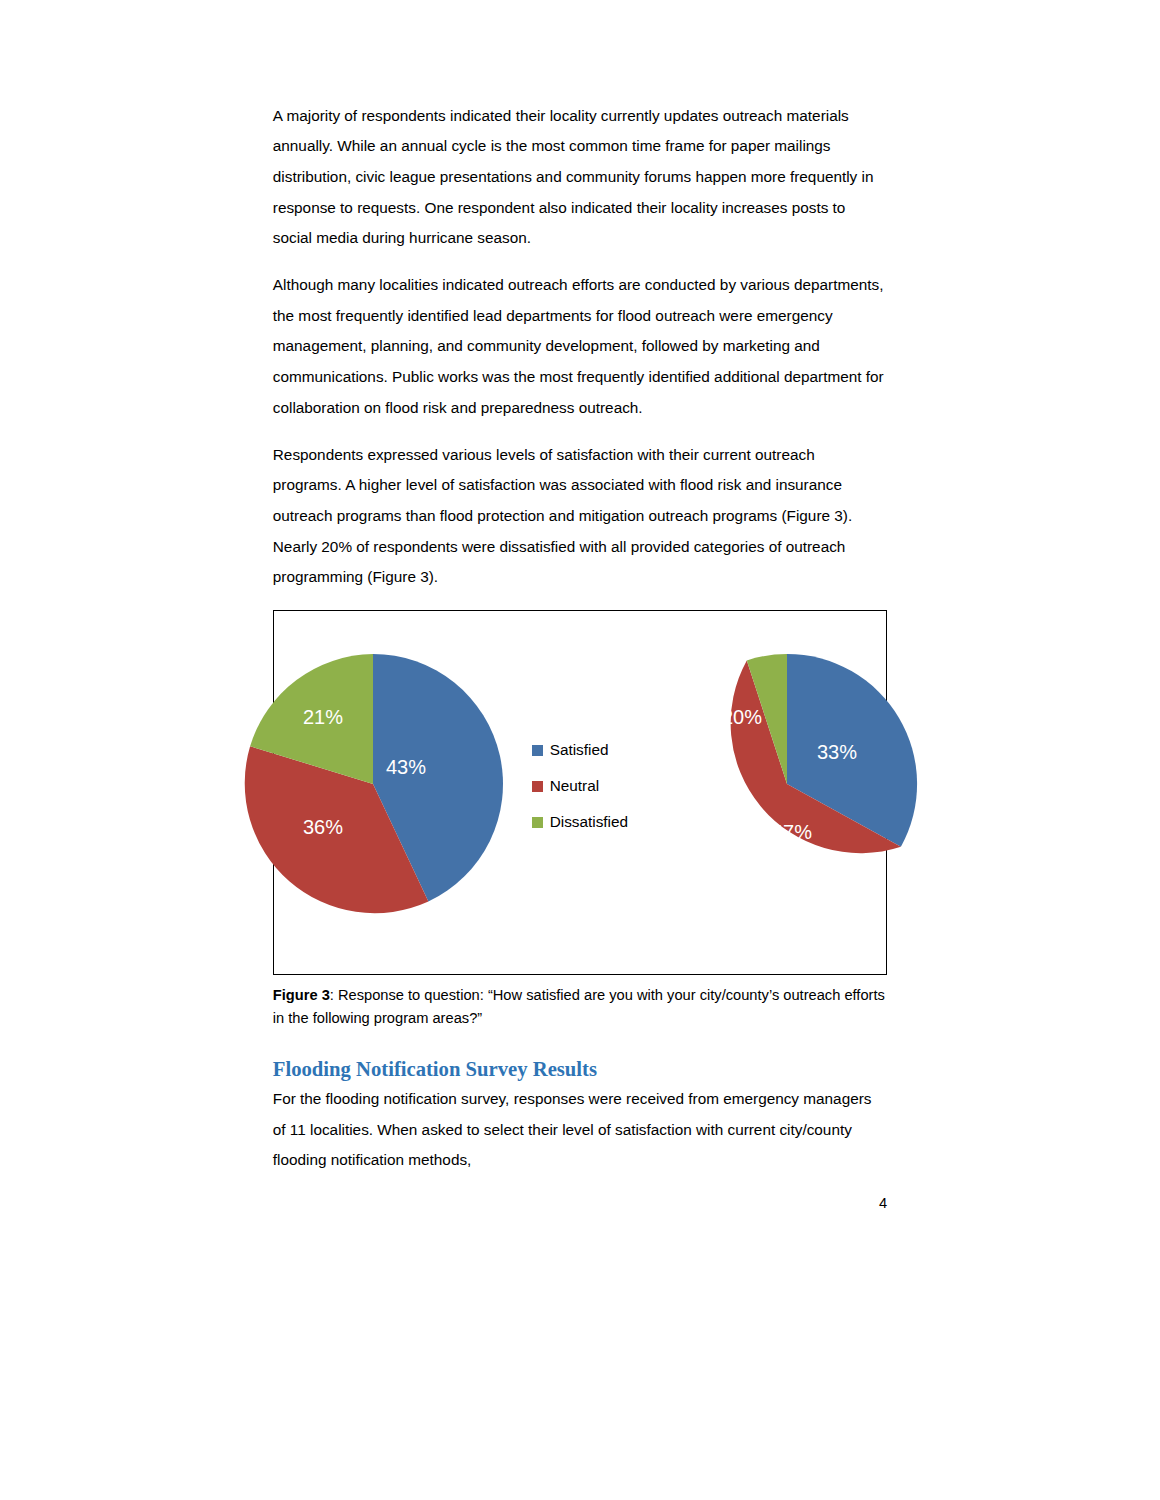A majority of respondents indicated their locality currently updates outreach materials annually. While an annual cycle is the most common time frame for paper mailings distribution, civic league presentations and community forums happen more frequently in response to requests. One respondent also indicated their locality increases posts to social media during hurricane season.
Although many localities indicated outreach efforts are conducted by various departments, the most frequently identified lead departments for flood outreach were emergency management, planning, and community development, followed by marketing and communications. Public works was the most frequently identified additional department for collaboration on flood risk and preparedness outreach.
Respondents expressed various levels of satisfaction with their current outreach programs. A higher level of satisfaction was associated with flood risk and insurance outreach programs than flood protection and mitigation outreach programs (Figure 3). Nearly 20% of respondents were dissatisfied with all provided categories of outreach programming (Figure 3).
43% 36% 21%
Satisfied
Neutral
Dissatisfied
33% 47% 20%
Figure 3: Response to question: “How satisfied are you with your city/county’s outreach efforts in the following program areas?”
Flooding Notification Survey Results
For the flooding notification survey, responses were received from emergency managers of 11 localities. When asked to select their level of satisfaction with current city/county flooding notification methods,
4